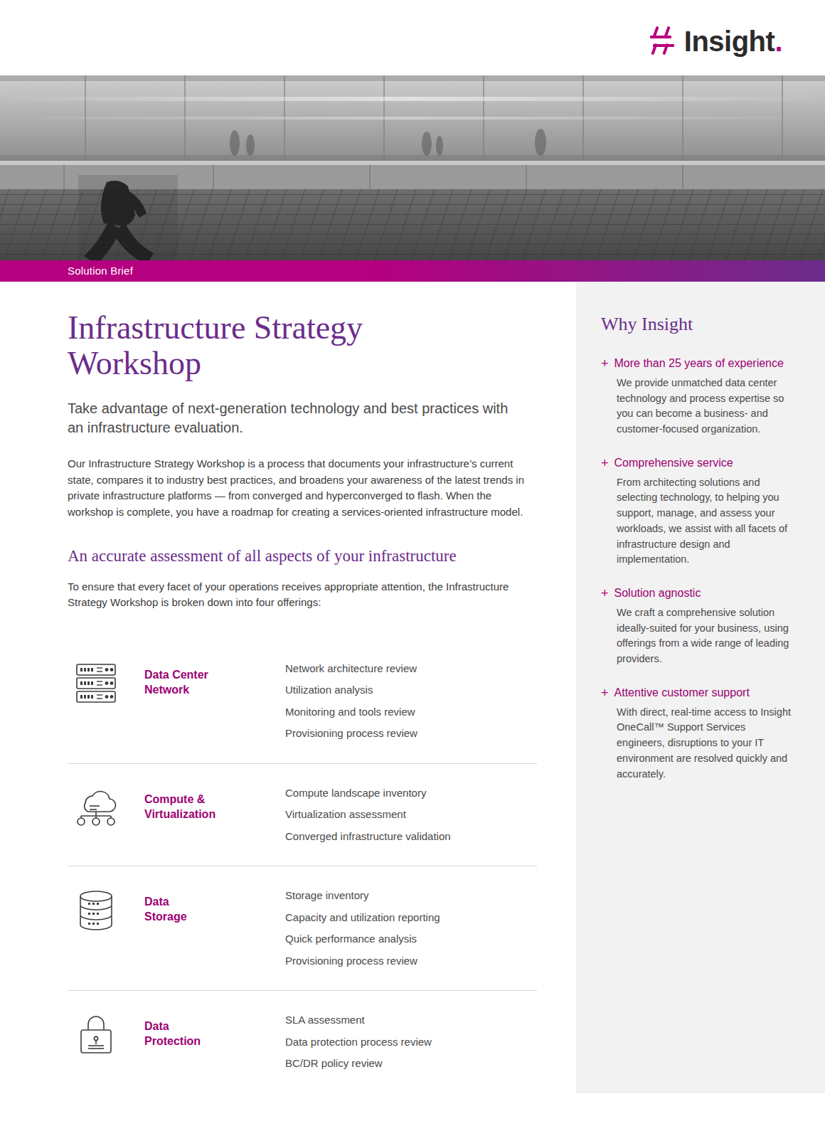Insight.
Solution Brief
Infrastructure Strategy
Workshop
Take advantage of next-generation technology and best practices with an infrastructure evaluation.
Our Infrastructure Strategy Workshop is a process that documents your infrastructure’s current state, compares it to industry best practices, and broadens your awareness of the latest trends in private infrastructure platforms — from converged and hyperconverged to flash. When the workshop is complete, you have a roadmap for creating a services-oriented infrastructure model.
An accurate assessment of all aspects of your infrastructure
To ensure that every facet of your operations receives appropriate attention, the Infrastructure Strategy Workshop is broken down into four offerings:
Data Center
Network
Network architecture review
Utilization analysis
Monitoring and tools review
Provisioning process review
Compute &
Virtualization
Compute landscape inventory
Virtualization assessment
Converged infrastructure validation
Data
Storage
Storage inventory
Capacity and utilization reporting
Quick performance analysis
Provisioning process review
Data
Protection
SLA assessment
Data protection process review
BC/DR policy review
Why Insight
+More than 25 years of experience
We provide unmatched data center technology and process expertise so you can become a business- and customer-focused organization.
+Comprehensive service
From architecting solutions and selecting technology, to helping you support, manage, and assess your workloads, we assist with all facets of infrastructure design and implementation.
+Solution agnostic
We craft a comprehensive solution ideally-suited for your business, using offerings from a wide range of leading providers.
+Attentive customer support
With direct, real-time access to Insight OneCall™ Support Services engineers, disruptions to your IT environment are resolved quickly and accurately.